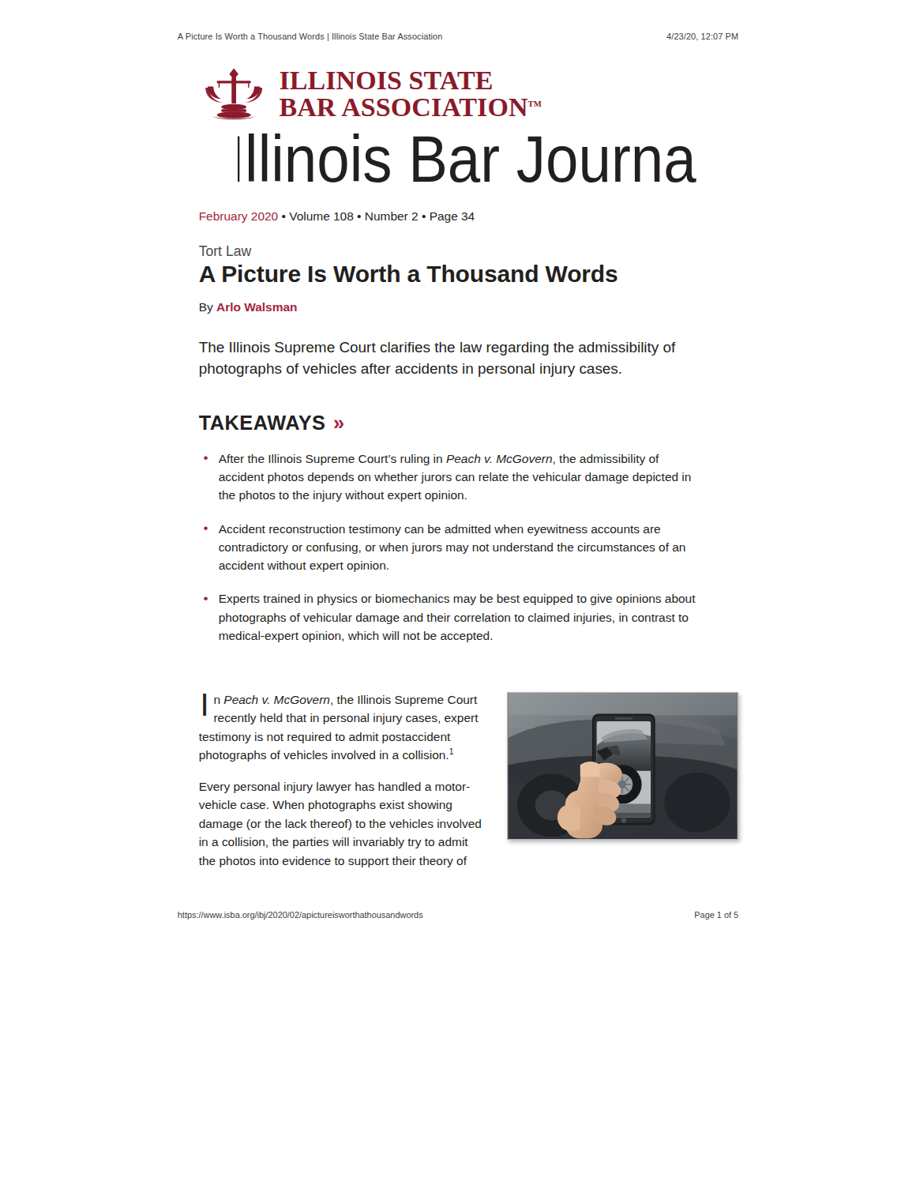A Picture Is Worth a Thousand Words | Illinois State Bar Association
4/23/20, 12:07 PM
ILLINOIS STATE
BAR ASSOCIATIONTM
Illinois Bar Journal
February 2020 • Volume 108 • Number 2 • Page 34
Tort Law
A Picture Is Worth a Thousand Words
By Arlo Walsman
The Illinois Supreme Court clarifies the law regarding the admissibility of photographs of vehicles after accidents in personal injury cases.
TAKEAWAYS »
After the Illinois Supreme Court’s ruling in Peach v. McGovern, the admissibility of accident photos depends on whether jurors can relate the vehicular damage depicted in the photos to the injury without expert opinion.
Accident reconstruction testimony can be admitted when eyewitness accounts are contradictory or confusing, or when jurors may not understand the circumstances of an accident without expert opinion.
Experts trained in physics or biomechanics may be best equipped to give opinions about photographs of vehicular damage and their correlation to claimed injuries, in contrast to medical-expert opinion, which will not be accepted.
In Peach v. McGovern, the Illinois Supreme Court recently held that in personal injury cases, expert testimony is not required to admit postaccident photographs of vehicles involved in a collision.1
Every personal injury lawyer has handled a motor-vehicle case. When photographs exist showing damage (or the lack thereof) to the vehicles involved in a collision, the parties will invariably try to admit the photos into evidence to support their theory of
https://www.isba.org/ibj/2020/02/apictureisworthathousandwords
Page 1 of 5